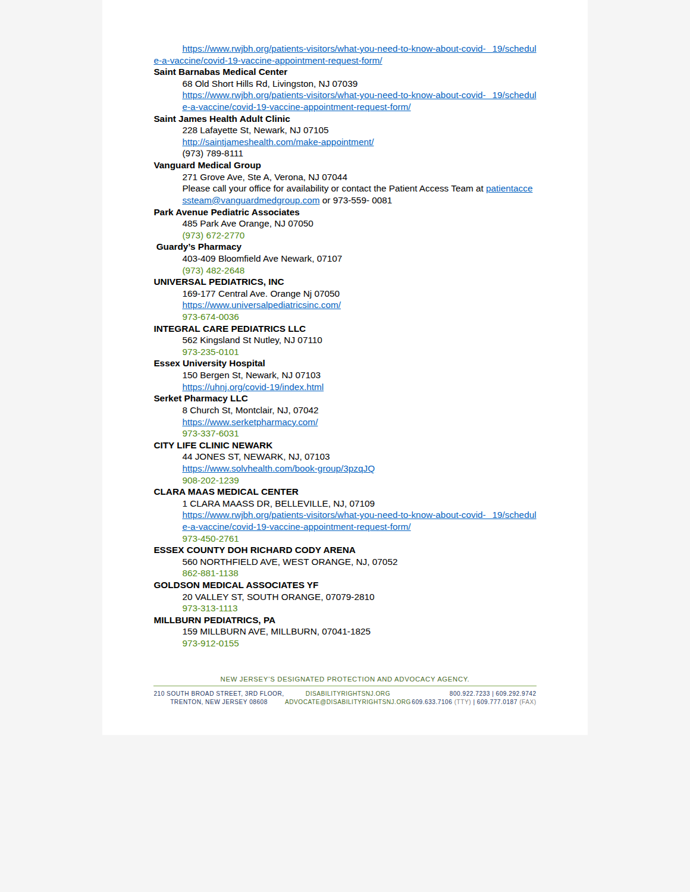https://www.rwjbh.org/patients-visitors/what-you-need-to-know-about-covid- 19/schedule-a-vaccine/covid-19-vaccine-appointment-request-form/
Saint Barnabas Medical Center
68 Old Short Hills Rd, Livingston, NJ 07039
https://www.rwjbh.org/patients-visitors/what-you-need-to-know-about-covid- 19/schedule-a-vaccine/covid-19-vaccine-appointment-request-form/
Saint James Health Adult Clinic
228 Lafayette St, Newark, NJ 07105
http://saintjameshealth.com/make-appointment/
(973) 789-8111
Vanguard Medical Group
271 Grove Ave, Ste A, Verona, NJ 07044
Please call your office for availability or contact the Patient Access Team at patientaccessteam@vanguardmedgroup.com or 973-559- 0081
Park Avenue Pediatric Associates
485 Park Ave Orange, NJ 07050
(973) 672-2770
Guardy’s Pharmacy
403-409 Bloomfield Ave Newark, 07107
(973) 482-2648
UNIVERSAL PEDIATRICS, INC
169-177 Central Ave. Orange Nj 07050
https://www.universalpediatricsinc.com/
973-674-0036
INTEGRAL CARE PEDIATRICS LLC
562 Kingsland St Nutley, NJ 07110
973-235-0101
Essex University Hospital
150 Bergen St, Newark, NJ 07103
https://uhnj.org/covid-19/index.html
Serket Pharmacy LLC
8 Church St, Montclair, NJ, 07042
https://www.serketpharmacy.com/
973-337-6031
CITY LIFE CLINIC NEWARK
44 JONES ST, NEWARK, NJ, 07103
https://www.solvhealth.com/book-group/3pzqJQ
908-202-1239
CLARA MAAS MEDICAL CENTER
1 CLARA MAASS DR, BELLEVILLE, NJ, 07109
https://www.rwjbh.org/patients-visitors/what-you-need-to-know-about-covid- 19/schedule-a-vaccine/covid-19-vaccine-appointment-request-form/
973-450-2761
ESSEX COUNTY DOH RICHARD CODY ARENA
560 NORTHFIELD AVE, WEST ORANGE, NJ, 07052
862-881-1138
GOLDSON MEDICAL ASSOCIATES YF
20 VALLEY ST, SOUTH ORANGE, 07079-2810
973-313-1113
MILLBURN PEDIATRICS, PA
159 MILLBURN AVE, MILLBURN, 07041-1825
973-912-0155
New Jersey’s Designated Protection and Advocacy Agency.
210 South Broad Street, 3rd Floor,
Trenton, New Jersey 08608
disabilityrightsnj.org
advocate@disabilityrightsnj.org
800.922.7233 | 609.292.9742
609.633.7106 (TTY) | 609.777.0187 (FAX)